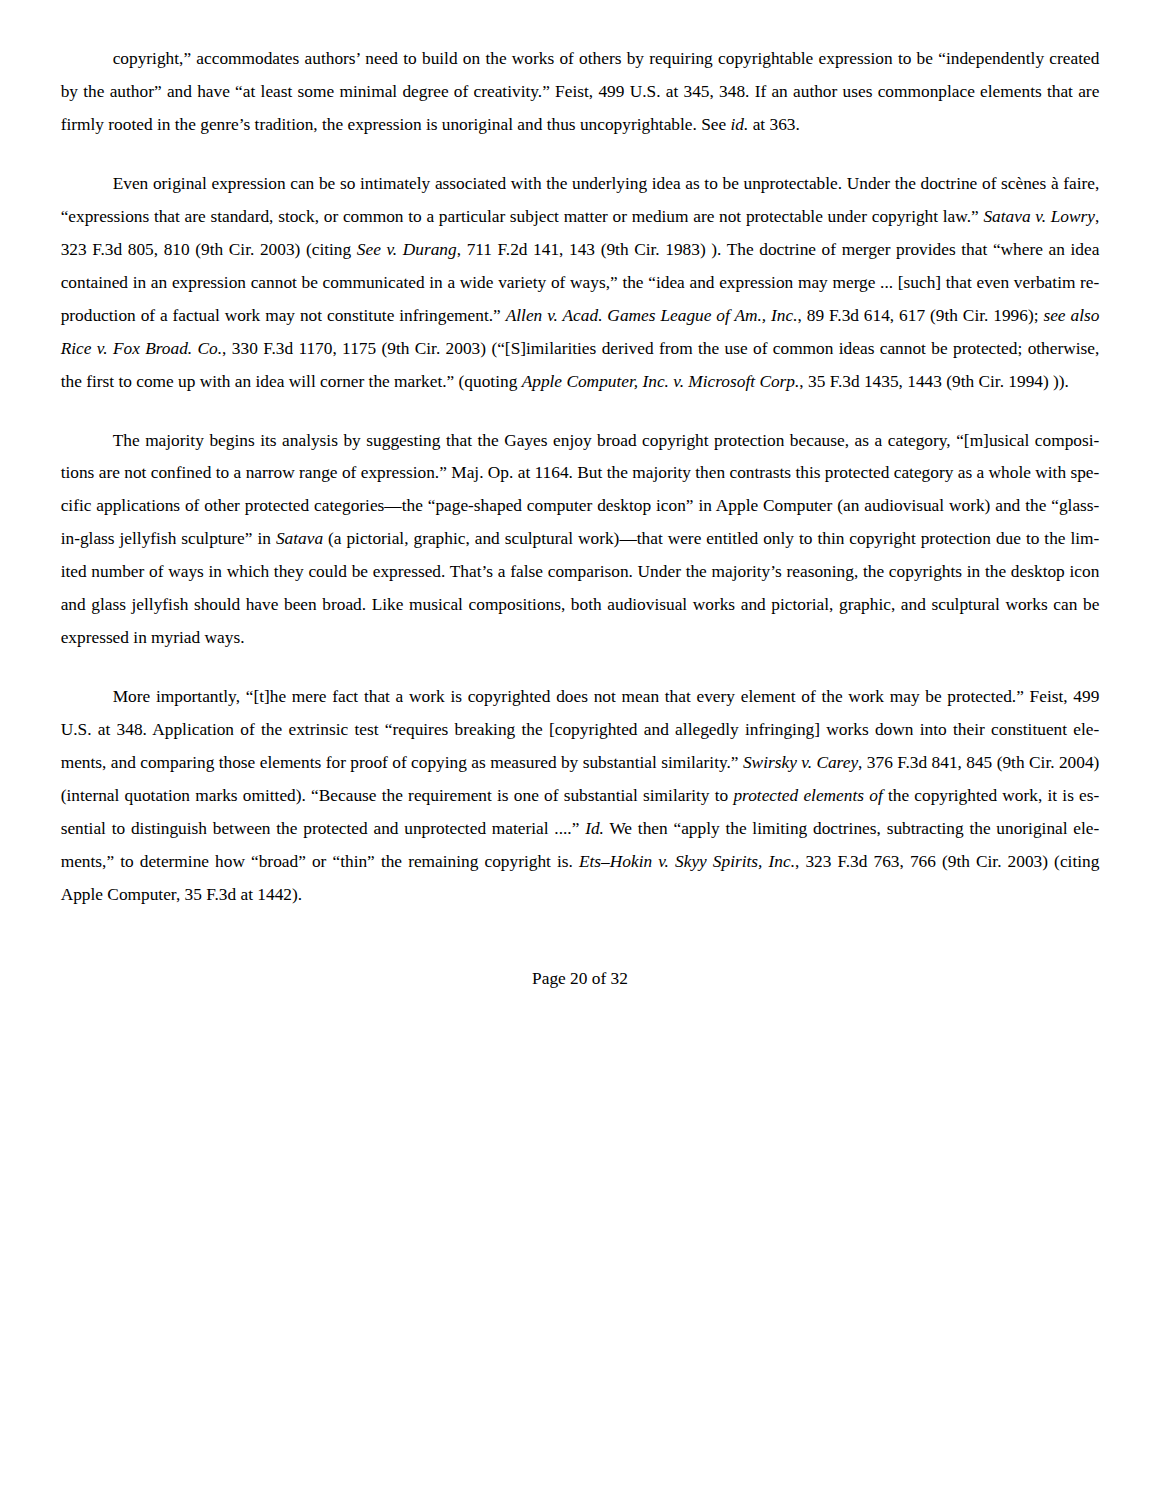copyright,” accommodates authors’ need to build on the works of others by requiring copyrightable expression to be “independently created by the author” and have “at least some minimal degree of creativity.” Feist, 499 U.S. at 345, 348. If an author uses commonplace elements that are firmly rooted in the genre’s tradition, the expression is unoriginal and thus uncopyrightable. See id. at 363.
Even original expression can be so intimately associated with the underlying idea as to be unprotectable. Under the doctrine of scènes à faire, “expressions that are standard, stock, or common to a particular subject matter or medium are not protectable under copyright law.” Satava v. Lowry, 323 F.3d 805, 810 (9th Cir. 2003) (citing See v. Durang, 711 F.2d 141, 143 (9th Cir. 1983) ). The doctrine of merger provides that “where an idea contained in an expression cannot be communicated in a wide variety of ways,” the “idea and expression may merge ... [such] that even verbatim reproduction of a factual work may not constitute infringement.” Allen v. Acad. Games League of Am., Inc., 89 F.3d 614, 617 (9th Cir. 1996); see also Rice v. Fox Broad. Co., 330 F.3d 1170, 1175 (9th Cir. 2003) (“[S]imilarities derived from the use of common ideas cannot be protected; otherwise, the first to come up with an idea will corner the market.” (quoting Apple Computer, Inc. v. Microsoft Corp., 35 F.3d 1435, 1443 (9th Cir. 1994) )).
The majority begins its analysis by suggesting that the Gayes enjoy broad copyright protection because, as a category, “[m]usical compositions are not confined to a narrow range of expression.” Maj. Op. at 1164. But the majority then contrasts this protected category as a whole with specific applications of other protected categories—the “page-shaped computer desktop icon” in Apple Computer (an audiovisual work) and the “glass-in-glass jellyfish sculpture” in Satava (a pictorial, graphic, and sculptural work)—that were entitled only to thin copyright protection due to the limited number of ways in which they could be expressed. That’s a false comparison. Under the majority’s reasoning, the copyrights in the desktop icon and glass jellyfish should have been broad. Like musical compositions, both audiovisual works and pictorial, graphic, and sculptural works can be expressed in myriad ways.
More importantly, “[t]he mere fact that a work is copyrighted does not mean that every element of the work may be protected.” Feist, 499 U.S. at 348. Application of the extrinsic test “requires breaking the [copyrighted and allegedly infringing] works down into their constituent elements, and comparing those elements for proof of copying as measured by substantial similarity.” Swirsky v. Carey, 376 F.3d 841, 845 (9th Cir. 2004) (internal quotation marks omitted). “Because the requirement is one of substantial similarity to protected elements of the copyrighted work, it is essential to distinguish between the protected and unprotected material ....” Id. We then “apply the limiting doctrines, subtracting the unoriginal elements,” to determine how “broad” or “thin” the remaining copyright is. Ets–Hokin v. Skyy Spirits, Inc., 323 F.3d 763, 766 (9th Cir. 2003) (citing Apple Computer, 35 F.3d at 1442).
Page 20 of 32